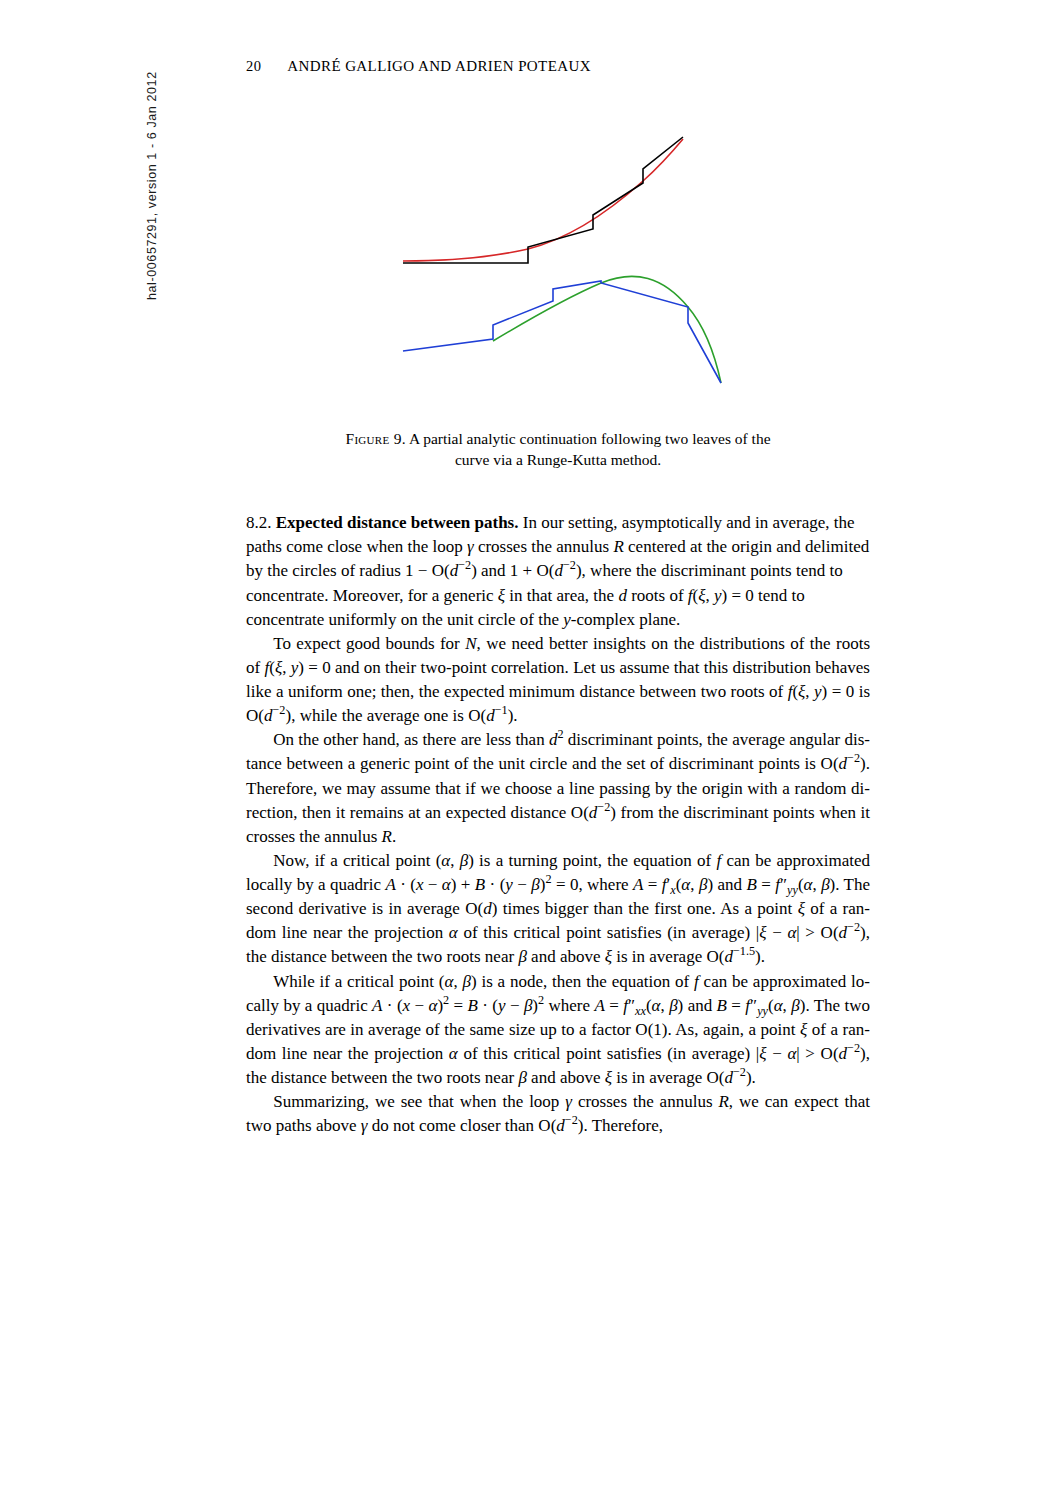hal-00657291, version 1 - 6 Jan 2012
20 ANDRÉ GALLIGO AND ADRIEN POTEAUX
Figure 9. A partial analytic continuation following two leaves of the curve via a Runge-Kutta method.
8.2. Expected distance between paths. In our setting, asymptotically and in average, the paths come close when the loop γ crosses the annulus R centered at the origin and delimited by the circles of radius 1 − O(d−2) and 1 + O(d−2), where the discriminant points tend to concentrate. Moreover, for a generic ξ in that area, the d roots of f(ξ, y) = 0 tend to concentrate uniformly on the unit circle of the y-complex plane.
To expect good bounds for N, we need better insights on the distributions of the roots of f(ξ, y) = 0 and on their two-point correlation. Let us assume that this distribution behaves like a uniform one; then, the expected minimum distance between two roots of f(ξ, y) = 0 is O(d−2), while the average one is O(d−1).
On the other hand, as there are less than d2 discriminant points, the average angular distance between a generic point of the unit circle and the set of discriminant points is O(d−2). Therefore, we may assume that if we choose a line passing by the origin with a random direction, then it remains at an expected distance O(d−2) from the discriminant points when it crosses the annulus R.
Now, if a critical point (α, β) is a turning point, the equation of f can be approximated locally by a quadric A · (x − α) + B · (y − β)2 = 0, where A = f′x(α, β) and B = f″yy(α, β). The second derivative is in average O(d) times bigger than the first one. As a point ξ of a random line near the projection α of this critical point satisfies (in average) |ξ − α| > O(d−2), the distance between the two roots near β and above ξ is in average O(d−1.5).
While if a critical point (α, β) is a node, then the equation of f can be approximated locally by a quadric A · (x − α)2 = B · (y − β)2 where A = f″xx(α, β) and B = f″yy(α, β). The two derivatives are in average of the same size up to a factor O(1). As, again, a point ξ of a random line near the projection α of this critical point satisfies (in average) |ξ − α| > O(d−2), the distance between the two roots near β and above ξ is in average O(d−2).
Summarizing, we see that when the loop γ crosses the annulus R, we can expect that two paths above γ do not come closer than O(d−2). Therefore,